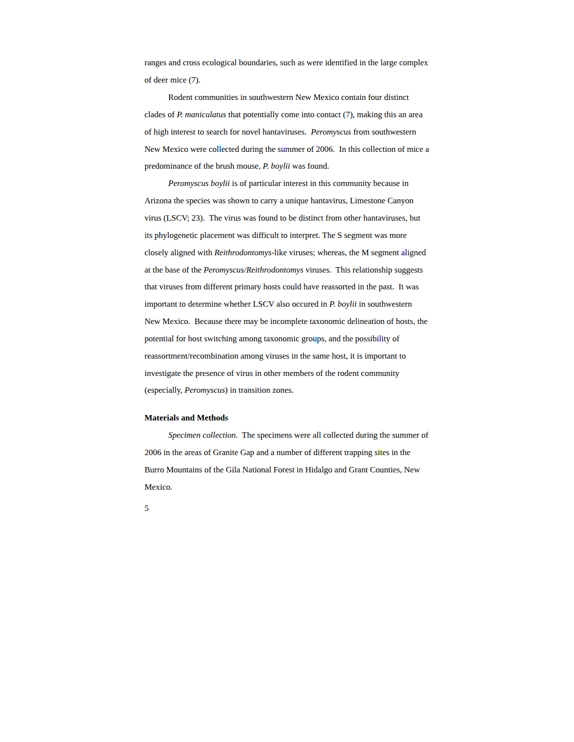ranges and cross ecological boundaries, such as were identified in the large complex of deer mice (7).
Rodent communities in southwestern New Mexico contain four distinct clades of P. maniculatus that potentially come into contact (7), making this an area of high interest to search for novel hantaviruses. Peromyscus from southwestern New Mexico were collected during the summer of 2006. In this collection of mice a predominance of the brush mouse, P. boylii was found.
Peromyscus boylii is of particular interest in this community because in Arizona the species was shown to carry a unique hantavirus, Limestone Canyon virus (LSCV; 23). The virus was found to be distinct from other hantaviruses, but its phylogenetic placement was difficult to interpret. The S segment was more closely aligned with Reithrodontomys-like viruses; whereas, the M segment aligned at the base of the Peromyscus/Reithrodontomys viruses. This relationship suggests that viruses from different primary hosts could have reassorted in the past. It was important to determine whether LSCV also occured in P. boylii in southwestern New Mexico. Because there may be incomplete taxonomic delineation of hosts, the potential for host switching among taxonomic groups, and the possibility of reassortment/recombination among viruses in the same host, it is important to investigate the presence of virus in other members of the rodent community (especially, Peromyscus) in transition zones.
Materials and Methods
Specimen collection. The specimens were all collected during the summer of 2006 in the areas of Granite Gap and a number of different trapping sites in the Burro Mountains of the Gila National Forest in Hidalgo and Grant Counties, New Mexico.
5